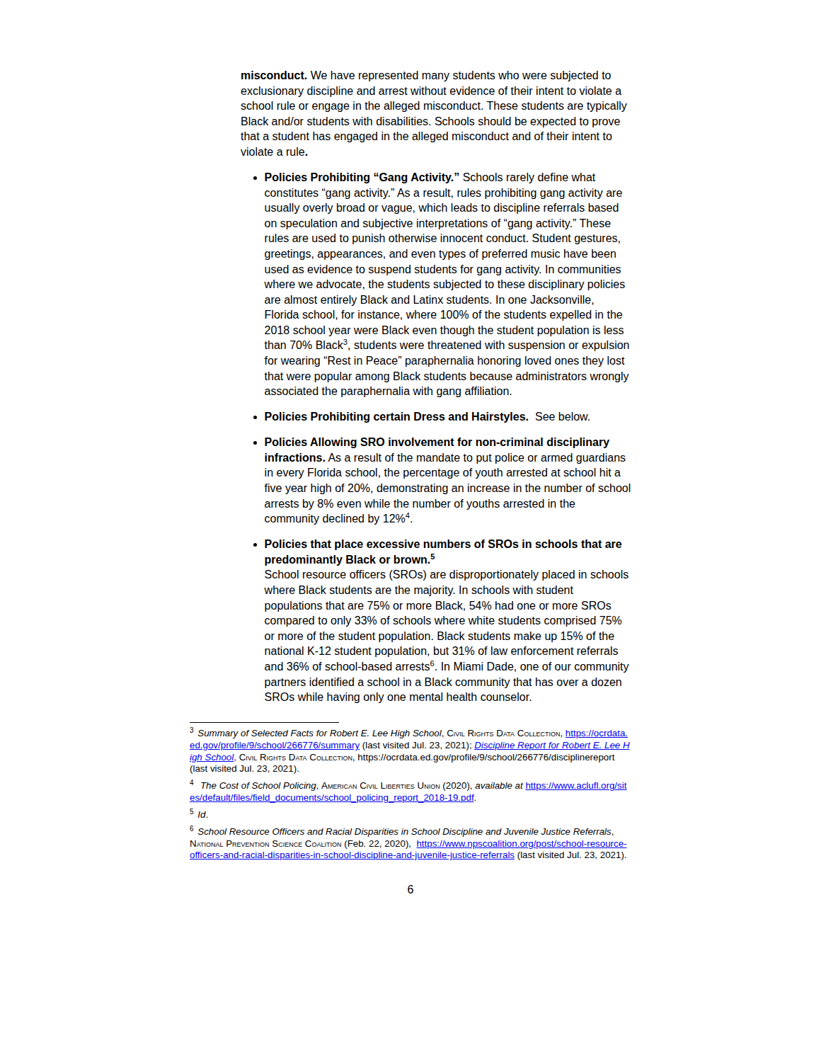misconduct. We have represented many students who were subjected to exclusionary discipline and arrest without evidence of their intent to violate a school rule or engage in the alleged misconduct. These students are typically Black and/or students with disabilities. Schools should be expected to prove that a student has engaged in the alleged misconduct and of their intent to violate a rule.
Policies Prohibiting “Gang Activity.” Schools rarely define what constitutes “gang activity.” As a result, rules prohibiting gang activity are usually overly broad or vague, which leads to discipline referrals based on speculation and subjective interpretations of “gang activity.” These rules are used to punish otherwise innocent conduct. Student gestures, greetings, appearances, and even types of preferred music have been used as evidence to suspend students for gang activity. In communities where we advocate, the students subjected to these disciplinary policies are almost entirely Black and Latinx students. In one Jacksonville, Florida school, for instance, where 100% of the students expelled in the 2018 school year were Black even though the student population is less than 70% Black3, students were threatened with suspension or expulsion for wearing “Rest in Peace” paraphernalia honoring loved ones they lost that were popular among Black students because administrators wrongly associated the paraphernalia with gang affiliation.
Policies Prohibiting certain Dress and Hairstyles. See below.
Policies Allowing SRO involvement for non-criminal disciplinary infractions. As a result of the mandate to put police or armed guardians in every Florida school, the percentage of youth arrested at school hit a five year high of 20%, demonstrating an increase in the number of school arrests by 8% even while the number of youths arrested in the community declined by 12%4.
Policies that place excessive numbers of SROs in schools that are predominantly Black or brown.5
School resource officers (SROs) are disproportionately placed in schools where Black students are the majority. In schools with student populations that are 75% or more Black, 54% had one or more SROs compared to only 33% of schools where white students comprised 75% or more of the student population. Black students make up 15% of the national K-12 student population, but 31% of law enforcement referrals and 36% of school-based arrests6. In Miami Dade, one of our community partners identified a school in a Black community that has over a dozen SROs while having only one mental health counselor.
3 Summary of Selected Facts for Robert E. Lee High School, Civil Rights Data Collection, https://ocrdata.ed.gov/profile/9/school/266776/summary (last visited Jul. 23, 2021); Discipline Report for Robert E. Lee High School, Civil Rights Data Collection, https://ocrdata.ed.gov/profile/9/school/266776/disciplinereport (last visited Jul. 23, 2021).
4 The Cost of School Policing, American Civil Liberties Union (2020), available at https://www.aclufl.org/sites/default/files/field_documents/school_policing_report_2018-19.pdf.
5 Id.
6 School Resource Officers and Racial Disparities in School Discipline and Juvenile Justice Referrals, National Prevention Science Coalition (Feb. 22, 2020), https://www.npscoalition.org/post/school-resource-officers-and-racial-disparities-in-school-discipline-and-juvenile-justice-referrals (last visited Jul. 23, 2021).
6